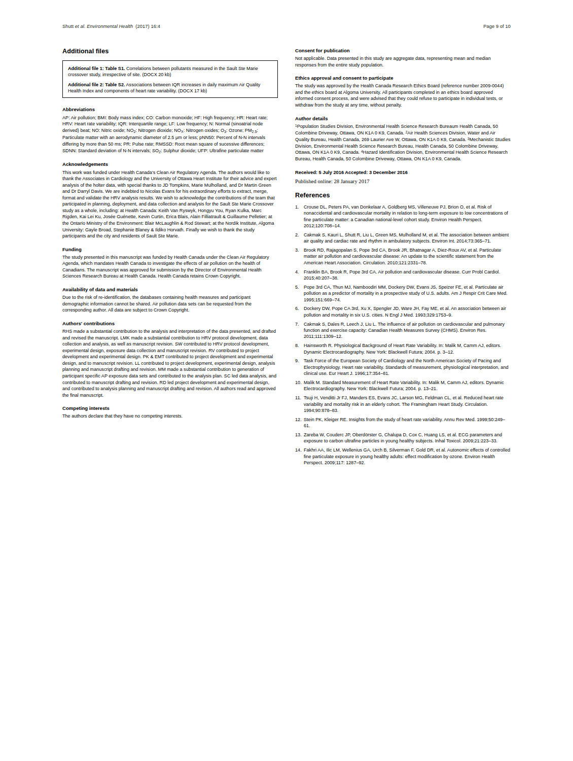Shutt et al. Environmental Health (2017) 16:4
Page 9 of 10
Additional files
Additional file 1: Table S1. Correlations between pollutants measured in the Sault Ste Marie crossover study, irrespective of site. (DOCX 20 kb)
Additional file 2: Table S2. Associations between IQR increases in daily maximum Air Quality Health Index and components of heart rate variability. (DOCX 17 kb)
Abbreviations
AP: Air pollution; BMI: Body mass index; CO: Carbon monoxide; HF: High frequency; HR: Heart rate; HRV: Heart rate variability; IQR: Interquartile range; LF: Low frequency; N: Normal (sinoatrial node derived) beat; NO: Nitric oxide; NO2: Nitrogen dioxide; NOX: Nitrogen oxides; O3: Ozone; PM2.5: Particulate matter with an aerodynamic diameter of 2.5 μm or less; pNN50: Percent of N-N intervals differing by more than 50 ms; PR: Pulse rate; RMSSD: Root mean square of sucessive differences; SDNN: Standard deviation of N-N intervals; SO2: Sulphur dioxide; UFP: Ultrafine particulate matter
Acknowledgements
This work was funded under Health Canada's Clean Air Regulatory Agenda. The authors would like to thank the Associates in Cardiology and the University of Ottawa Heart Institute for their advice and expert analysis of the holter data, with special thanks to JD Tompkins, Marie Mulholland, and Dr Martin Green and Dr Darryl Davis. We are indebted to Nicolas Evans for his extraordinary efforts to extract, merge, format and validate the HRV analysis results. We wish to acknowledge the contributions of the team that participated in planning, deployment, and data collection and analysis for the Sault Ste Marie Crossover study as a whole, including: at Health Canada: Keith Van Ryswyk, Hongyu You, Ryan Kulka, Marc Rigden, Kai Lei Ku, Josée Guénette, Kevin Curtin, Erica Blais, Alain Filliatrault & Guillaume Pelletier; at the Ontario Ministry of the Environment: Blair McLaughlin & Rod Stewart; at the Nordik Institute, Algoma University: Gayle Broad, Stephanie Blaney & Ildiko Horvath. Finally we wish to thank the study participants and the city and residents of Sault Ste Marie.
Funding
The study presented in this manuscript was funded by Health Canada under the Clean Air Regulatory Agenda, which mandates Health Canada to investigate the effects of air pollution on the health of Canadians. The manuscript was approved for submission by the Director of Environmental Health Sciences Research Bureau at Health Canada. Health Canada retains Crown Copyright.
Availability of data and materials
Due to the risk of re-identification, the databases containing health measures and participant demographic information cannot be shared. Air pollution data sets can be requested from the corresponding author. All data are subject to Crown Copyright.
Authors' contributions
RHS made a substantial contribution to the analysis and interpretation of the data presented, and drafted and revised the manuscript. LMK made a substantial contribution to HRV protocol development, data collection and analysis, as well as manuscript revision. SW contributed to HRV protocol development, experimental design, exposure data collection and manuscript revision. RV contributed to project development and experimental design. PK & EMT contributed to project development and experimental design, and to manuscript revision. LL contributed to project development, experimental design, analysis planning and manuscript drafting and revision. MM made a substantial contribution to generation of participant specific AP exposure data sets and contributed to the analysis plan. SC led data analysis, and contributed to manuscript drafting and revision. RD led project development and experimental design, and contributed to analysis planning and manuscript drafting and revision. All authors read and approved the final manuscript.
Competing interests
The authors declare that they have no competing interests.
Consent for publication
Not applicable. Data presented in this study are aggregate data, representing mean and median responses from the entire study population.
Ethics approval and consent to participate
The study was approved by the Health Canada Research Ethics Board (reference number 2009-0044) and the ethics board at Algoma University. All participants completed in an ethics board approved informed consent process, and were advised that they could refuse to participate in individual tests, or withdraw from the study at any time, without penalty.
Author details
1Population Studies Division, Environmental Health Science Research Bureaum Health Canada, 50 Colombine Driveway, Ottawa, ON K1A 0 K9, Canada. 2Air Health Sciences Division, Water and Air Quality Bureau, Health Canada, 269 Laurier Ave W, Ottawa, ON K1A 0 K9, Canada. 3Mechanistic Studies Division, Environmental Health Science Research Bureau, Health Canada, 50 Colombine Driveway, Ottawa, ON K1A 0 K9, Canada. 4Hazard Identification Division, Environmental Health Science Research Bureau, Health Canada, 50 Colombine Driveway, Ottawa, ON K1A 0 K9, Canada.
Received: 5 July 2016 Accepted: 3 December 2016
Published online: 28 January 2017
References
Crouse DL, Peters PA, van Donkelaar A, Goldberg MS, Villeneuve PJ, Brion O, et al. Risk of nonaccidental and cardiovascular mortality in relation to long-term exposure to low concentrations of fine particulate matter: a Canadian national-level cohort study. Environ Health Perspect. 2012;120:708–14.
Cakmak S, Kauri L, Shutt R, Liu L, Green MS, Mulholland M, et al. The association between ambient air quality and cardiac rate and rhythm in ambulatory subjects. Environ Int. 2014;73:365–71.
Brook RD, Rajagopalan S, Pope 3rd CA, Brook JR, Bhatnagar A, Diez-Roux AV, et al. Particulate matter air pollution and cardiovascular disease: An update to the scientific statement from the American Heart Association. Circulation. 2010;121:2331–78.
Franklin BA, Brook R, Pope 3rd CA. Air pollution and cardiovascular disease. Curr Probl Cardiol. 2015;40:207–38.
Pope 3rd CA, Thun MJ, Namboodiri MM, Dockery DW, Evans JS, Speizer FE, et al. Particulate air pollution as a predictor of mortality in a prospective study of U.S. adults. Am J Respir Crit Care Med. 1995;151:669–74.
Dockery DW, Pope CA 3rd, Xu X, Spengler JD, Ware JH, Fay ME, et al. An association between air pollution and mortality in six U.S. cities. N Engl J Med. 1993;329:1753–9.
Cakmak S, Dales R, Leech J, Liu L. The influence of air pollution on cardiovascular and pulmonary function and exercise capacity: Canadian Health Measures Survey (CHMS). Environ Res. 2011;111:1309–12.
Hainsworth R. Physiological Background of Heart Rate Variability. In: Malik M, Camm AJ, editors. Dynamic Electrocardiography. New York: Blackwell Futura; 2004. p. 3–12.
Task Force of the European Society of Cardiology and the North American Society of Pacing and Electrophysiology. Heart rate variability. Standards of measurement, physiological interpretation, and clinical use. Eur Heart J. 1996;17:354–81.
Malik M. Standard Measurement of Heart Rate Variability. In: Malik M, Camm AJ, editors. Dynamic Electrocardiography. New York: Blackwell Futura; 2004. p. 13–21.
Tsuji H, Venditti Jr FJ, Manders ES, Evans JC, Larson MG, Feldman CL, et al. Reduced heart rate variability and mortality risk in an elderly cohort. The Framingham Heart Study. Circulation. 1994;90:878–83.
Stein PK, Kleiger RE. Insights from the study of heart rate variability. Annu Rev Med. 1999;50:249–61.
Zareba W, Couderc JP, Oberdörster G, Chalupa D, Cox C, Huang LS, et al. ECG parameters and exposure to carbon ultrafine particles in young healthy subjects. Inhal Toxicol. 2009;21:223–33.
Fakhri AA, Ilic LM, Wellenius GA, Urch B, Silverman F, Gold DR, et al. Autonomic effects of controlled fine particulate exposure in young healthy adults: effect modification by ozone. Environ Health Perspect. 2009;117: 1287–92.